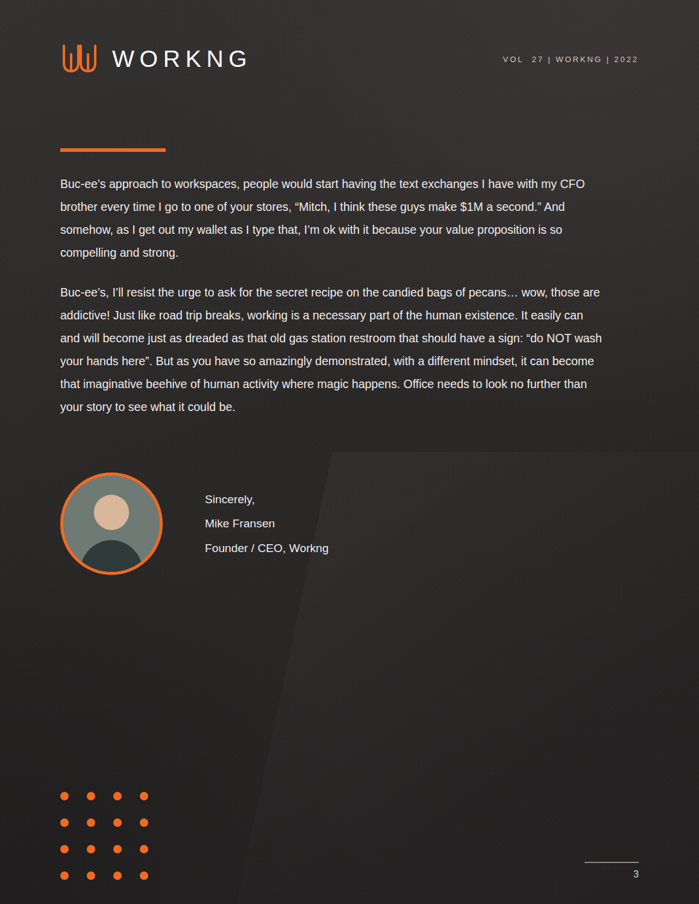WORKNG
VOL 27 | WORKNG | 2022
Buc-ee’s approach to workspaces, people would start having the text exchanges I have with my CFO brother every time I go to one of your stores, “Mitch, I think these guys make $1M a second.” And somehow, as I get out my wallet as I type that, I’m ok with it because your value proposition is so compelling and strong.
Buc-ee’s, I’ll resist the urge to ask for the secret recipe on the candied bags of pecans… wow, those are addictive! Just like road trip breaks, working is a necessary part of the human existence. It easily can and will become just as dreaded as that old gas station restroom that should have a sign: “do NOT wash your hands here”. But as you have so amazingly demonstrated, with a different mindset, it can become that imaginative beehive of human activity where magic happens. Office needs to look no further than your story to see what it could be.
Sincerely,
Mike Fransen
Founder / CEO, Workng
3